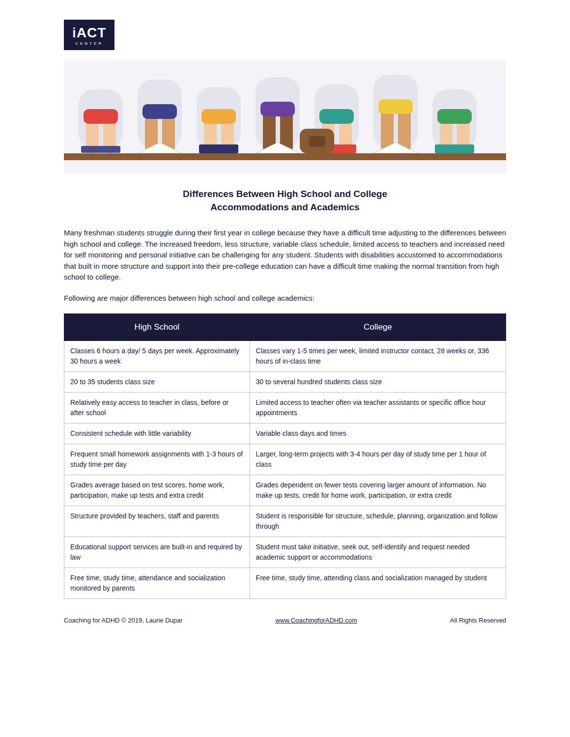i ACT
CENTER
Differences Between High School and College
Accommodations and Academics
Many freshman students struggle during their first year in college because they have a difficult time adjusting to the differences between high school and college. The increased freedom, less structure, variable class schedule, limited access to teachers and increased need for self monitoring and personal initiative can be challenging for any student. Students with disabilities accustomed to accommodations that built in more structure and support into their pre-college education can have a difficult time making the normal transition from high school to college.
Following are major differences between high school and college academics:
| High School | College |
| --- | --- |
| Classes 6 hours a day/ 5 days per week. Approximately 30 hours a week | Classes vary 1-5 times per week, limited instructor contact, 28 weeks or, 336 hours of in-class time |
| 20 to 35 students class size | 30 to several hundred students class size |
| Relatively easy access to teacher in class, before or after school | Limited access to teacher often via teacher assistants or specific office hour appointments |
| Consistent schedule with little variability | Variable class days and times |
| Frequent small homework assignments with 1-3 hours of study time per day | Larger, long-term projects with 3-4 hours per day of study time per 1 hour of class |
| Grades average based on test scores, home work, participation, make up tests and extra credit | Grades dependent on fewer tests covering larger amount of information. No make up tests, credit for home work, participation, or extra credit |
| Structure provided by teachers, staff and parents | Student is responsible for structure, schedule, planning, organization and follow through |
| Educational support services are built-in and required by law | Student must take initiative, seek out, self-identify and request needed academic support or accommodations |
| Free time, study time, attendance and socialization monitored by parents | Free time, study time, attending class and socialization managed by student |
Coaching for ADHD © 2019, Laurie Dupar www.CoachingforADHD.com All Rights Reserved